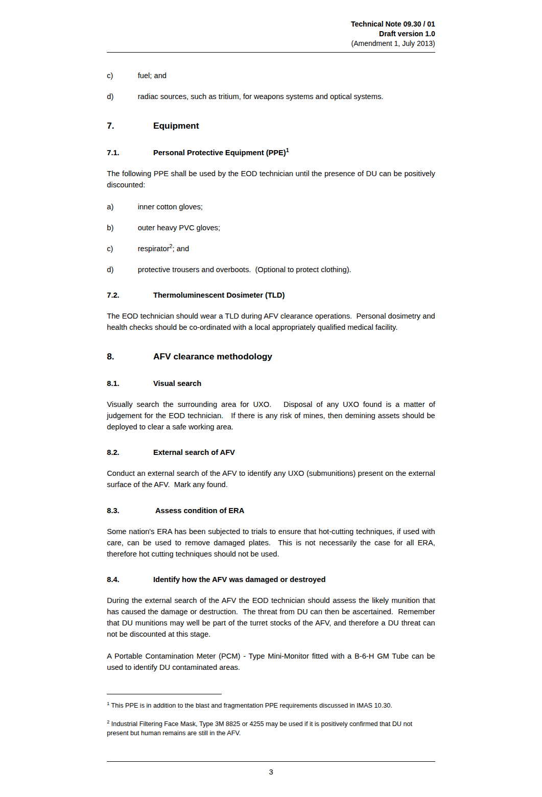Technical Note 09.30 / 01
Draft version 1.0
(Amendment 1, July 2013)
fuel; and
radiac sources, such as tritium, for weapons systems and optical systems.
7. Equipment
7.1. Personal Protective Equipment (PPE)1
The following PPE shall be used by the EOD technician until the presence of DU can be positively discounted:
inner cotton gloves;
outer heavy PVC gloves;
respirator2; and
protective trousers and overboots. (Optional to protect clothing).
7.2. Thermoluminescent Dosimeter (TLD)
The EOD technician should wear a TLD during AFV clearance operations. Personal dosimetry and health checks should be co-ordinated with a local appropriately qualified medical facility.
8. AFV clearance methodology
8.1. Visual search
Visually search the surrounding area for UXO. Disposal of any UXO found is a matter of judgement for the EOD technician. If there is any risk of mines, then demining assets should be deployed to clear a safe working area.
8.2. External search of AFV
Conduct an external search of the AFV to identify any UXO (submunitions) present on the external surface of the AFV. Mark any found.
8.3. Assess condition of ERA
Some nation's ERA has been subjected to trials to ensure that hot-cutting techniques, if used with care, can be used to remove damaged plates. This is not necessarily the case for all ERA, therefore hot cutting techniques should not be used.
8.4. Identify how the AFV was damaged or destroyed
During the external search of the AFV the EOD technician should assess the likely munition that has caused the damage or destruction. The threat from DU can then be ascertained. Remember that DU munitions may well be part of the turret stocks of the AFV, and therefore a DU threat can not be discounted at this stage.
A Portable Contamination Meter (PCM) - Type Mini-Monitor fitted with a B-6-H GM Tube can be used to identify DU contaminated areas.
1 This PPE is in addition to the blast and fragmentation PPE requirements discussed in IMAS 10.30.
2 Industrial Filtering Face Mask, Type 3M 8825 or 4255 may be used if it is positively confirmed that DU not present but human remains are still in the AFV.
3